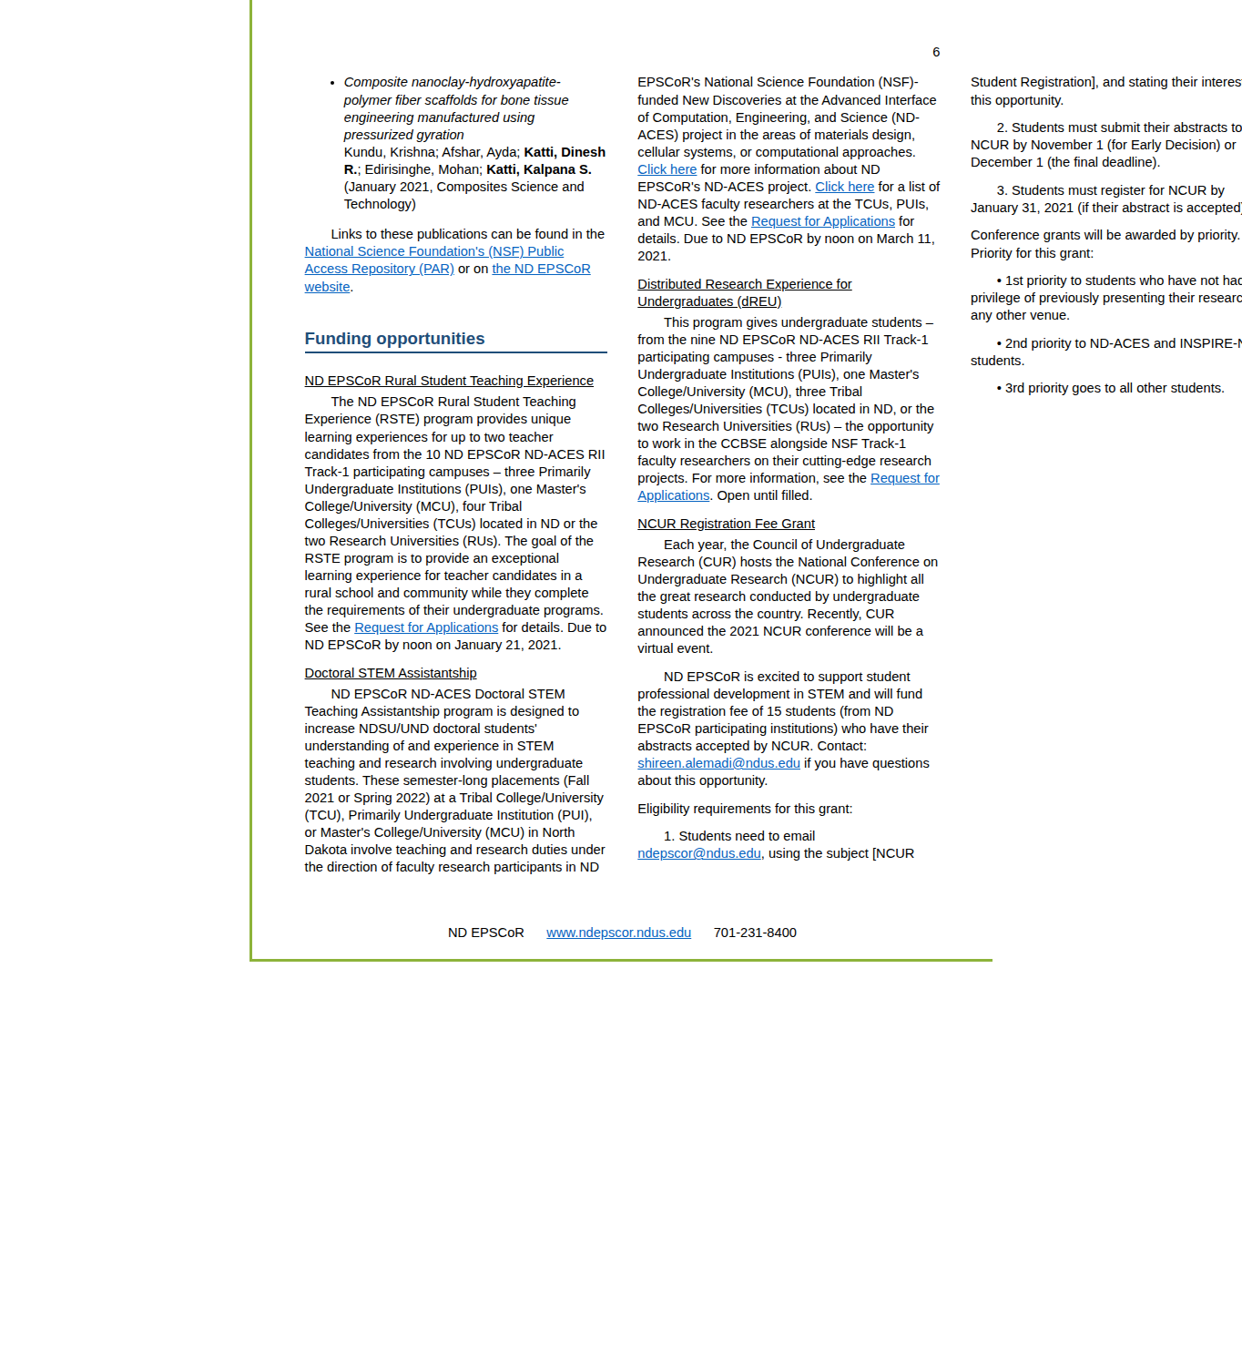6
Composite nanoclay-hydroxyapatite-polymer fiber scaffolds for bone tissue engineering manufactured using pressurized gyration
Kundu, Krishna; Afshar, Ayda; Katti, Dinesh R.; Edirisinghe, Mohan; Katti, Kalpana S. (January 2021, Composites Science and Technology)
Links to these publications can be found in the National Science Foundation's (NSF) Public Access Repository (PAR) or on the ND EPSCoR website.
Funding opportunities
ND EPSCoR Rural Student Teaching Experience
The ND EPSCoR Rural Student Teaching Experience (RSTE) program provides unique learning experiences for up to two teacher candidates from the 10 ND EPSCoR ND-ACES RII Track-1 participating campuses – three Primarily Undergraduate Institutions (PUIs), one Master's College/University (MCU), four Tribal Colleges/Universities (TCUs) located in ND or the two Research Universities (RUs). The goal of the RSTE program is to provide an exceptional learning experience for teacher candidates in a rural school and community while they complete the requirements of their undergraduate programs. See the Request for Applications for details. Due to ND EPSCoR by noon on January 21, 2021.
Doctoral STEM Assistantship
ND EPSCoR ND-ACES Doctoral STEM Teaching Assistantship program is designed to increase NDSU/UND doctoral students' understanding of and experience in STEM teaching and research involving undergraduate students. These semester-long placements (Fall 2021 or Spring 2022) at a Tribal College/University (TCU), Primarily Undergraduate Institution (PUI), or Master's College/University (MCU) in North Dakota involve teaching and research duties under the direction of faculty research participants in ND EPSCoR's National Science Foundation (NSF)-funded New Discoveries at the Advanced Interface of Computation, Engineering, and Science (ND-ACES) project in the areas of materials design, cellular systems, or computational approaches. Click here for more information about ND EPSCoR's ND-ACES project. Click here for a list of ND-ACES faculty researchers at the TCUs, PUIs, and MCU. See the Request for Applications for details. Due to ND EPSCoR by noon on March 11, 2021.
Distributed Research Experience for Undergraduates (dREU)
This program gives undergraduate students – from the nine ND EPSCoR ND-ACES RII Track-1 participating campuses - three Primarily Undergraduate Institutions (PUIs), one Master's College/University (MCU), three Tribal Colleges/Universities (TCUs) located in ND, or the two Research Universities (RUs) – the opportunity to work in the CCBSE alongside NSF Track-1 faculty researchers on their cutting-edge research projects. For more information, see the Request for Applications. Open until filled.
NCUR Registration Fee Grant
Each year, the Council of Undergraduate Research (CUR) hosts the National Conference on Undergraduate Research (NCUR) to highlight all the great research conducted by undergraduate students across the country. Recently, CUR announced the 2021 NCUR conference will be a virtual event.
ND EPSCoR is excited to support student professional development in STEM and will fund the registration fee of 15 students (from ND EPSCoR participating institutions) who have their abstracts accepted by NCUR. Contact: shireen.alemadi@ndus.edu if you have questions about this opportunity.
Eligibility requirements for this grant:
1. Students need to email ndepscor@ndus.edu, using the subject [NCUR Student Registration], and stating their interest in this opportunity.
2. Students must submit their abstracts to NCUR by November 1 (for Early Decision) or December 1 (the final deadline).
3. Students must register for NCUR by January 31, 2021 (if their abstract is accepted).
Conference grants will be awarded by priority. Priority for this grant:
• 1st priority to students who have not had the privilege of previously presenting their research in any other venue.
• 2nd priority to ND-ACES and INSPIRE-ND students.
• 3rd priority goes to all other students.
ND EPSCoR www.ndepscor.ndus.edu 701-231-8400